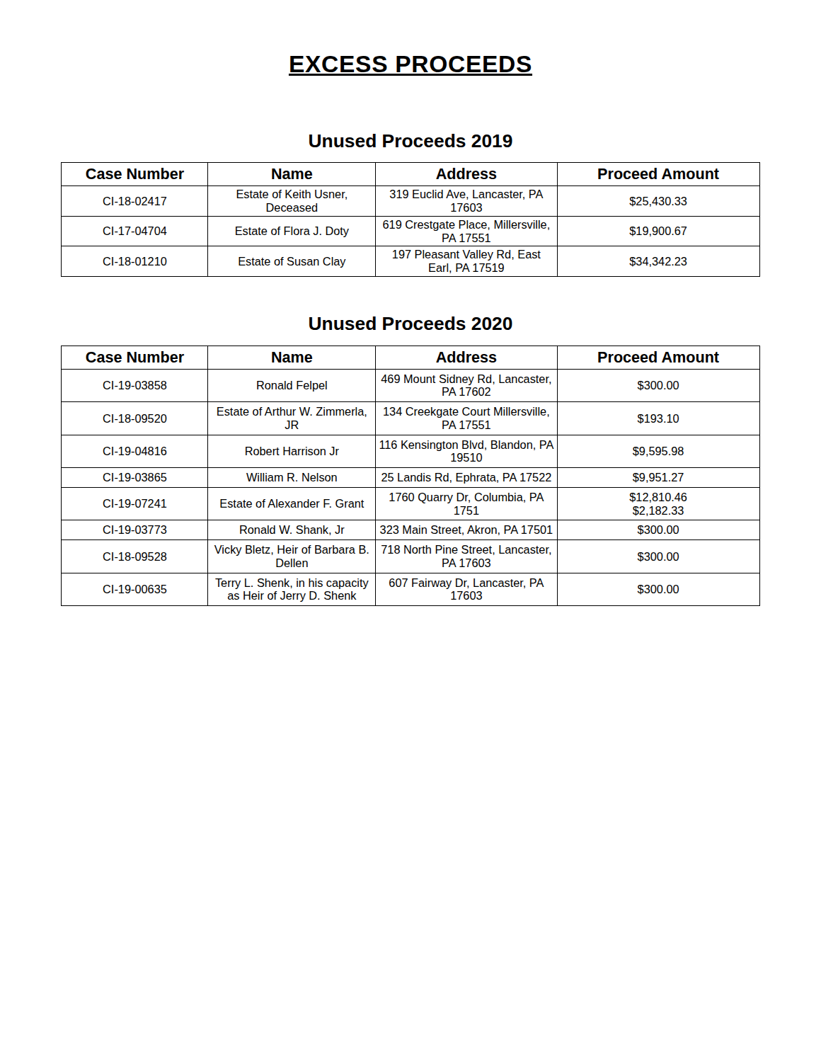EXCESS PROCEEDS
Unused Proceeds 2019
| Case Number | Name | Address | Proceed Amount |
| --- | --- | --- | --- |
| CI-18-02417 | Estate of Keith Usner, Deceased | 319 Euclid Ave, Lancaster, PA 17603 | $25,430.33 |
| CI-17-04704 | Estate of Flora J. Doty | 619 Crestgate Place, Millersville, PA 17551 | $19,900.67 |
| CI-18-01210 | Estate of Susan Clay | 197 Pleasant Valley Rd, East Earl, PA 17519 | $34,342.23 |
Unused Proceeds 2020
| Case Number | Name | Address | Proceed Amount |
| --- | --- | --- | --- |
| CI-19-03858 | Ronald Felpel | 469 Mount Sidney Rd, Lancaster, PA 17602 | $300.00 |
| CI-18-09520 | Estate of Arthur W. Zimmerla, JR | 134 Creekgate Court Millersville, PA 17551 | $193.10 |
| CI-19-04816 | Robert Harrison Jr | 116 Kensington Blvd, Blandon, PA 19510 | $9,595.98 |
| CI-19-03865 | William R. Nelson | 25 Landis Rd, Ephrata, PA 17522 | $9,951.27 |
| CI-19-07241 | Estate of Alexander F. Grant | 1760 Quarry Dr, Columbia, PA 1751 | $12,810.46 $2,182.33 |
| CI-19-03773 | Ronald W. Shank, Jr | 323 Main Street, Akron, PA 17501 | $300.00 |
| CI-18-09528 | Vicky Bletz, Heir of Barbara B. Dellen | 718 North Pine Street, Lancaster, PA 17603 | $300.00 |
| CI-19-00635 | Terry L. Shenk, in his capacity as Heir of Jerry D. Shenk | 607 Fairway Dr, Lancaster, PA 17603 | $300.00 |